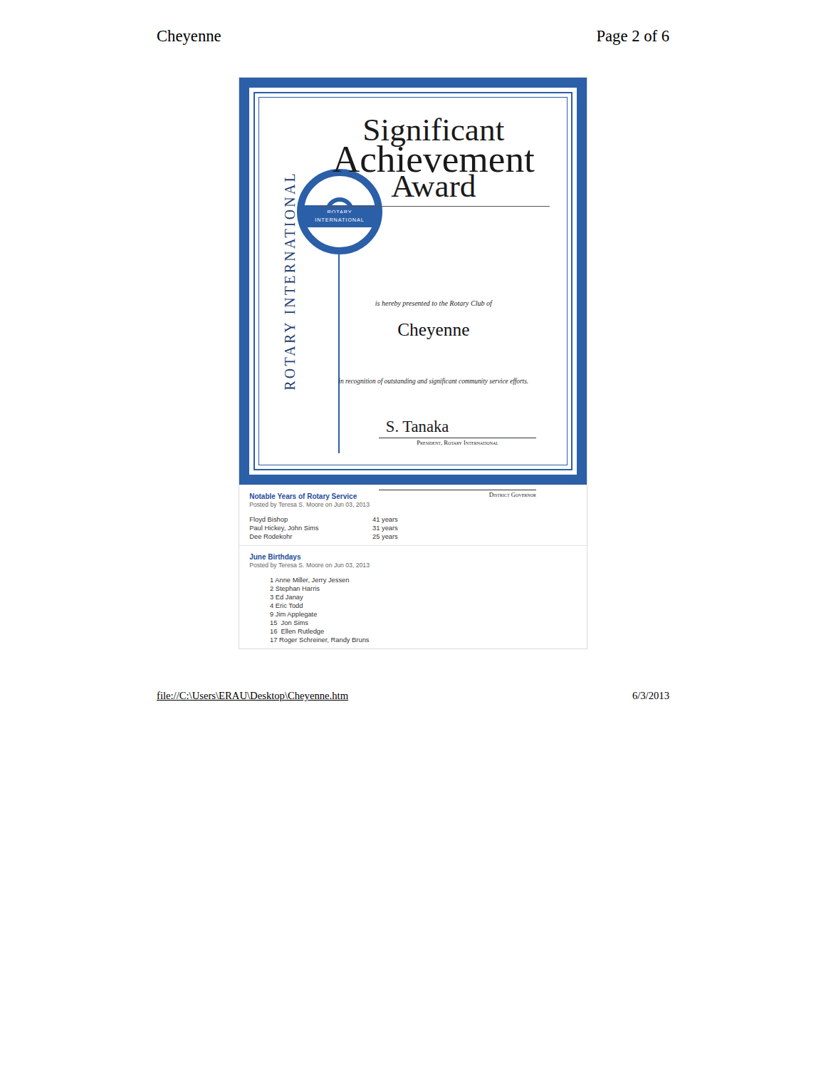Cheyenne
Page 2 of 6
ROTARY INTERNATIONAL
ROTARY
INTERNATIONAL
Significant
Achievement
Award
is hereby presented to the Rotary Club of
Cheyenne
in recognition of outstanding and significant community service efforts.
S. Tanaka
President, Rotary International
District Governor
Notable Years of Rotary Service
Posted by Teresa S. Moore on Jun 03, 2013
| Floyd Bishop | 41 years |
| Paul Hickey, John Sims | 31 years |
| Dee Rodekohr | 25 years |
June Birthdays
Posted by Teresa S. Moore on Jun 03, 2013
1 Anne Miller, Jerry Jessen
2 Stephan Harris
3 Ed Janay
4 Eric Todd
9 Jim Applegate
15 Jon Sims
16 Ellen Rutledge
17 Roger Schreiner, Randy Bruns
file://C:\Users\ERAU\Desktop\Cheyenne.htm
6/3/2013